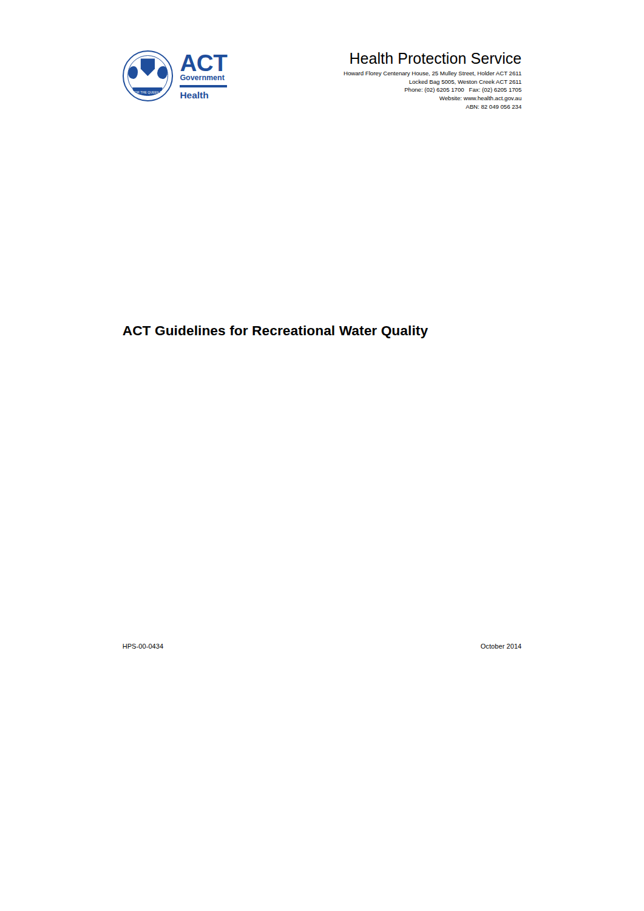FOR THE QUEEN THE LAW AND THE PEOPLE
ACT Government
Health
Health Protection Service
Howard Florey Centenary House, 25 Mulley Street, Holder ACT 2611
Locked Bag 5005, Weston Creek ACT 2611
Phone: (02) 6205 1700 Fax: (02) 6205 1705
Website: www.health.act.gov.au
ABN: 82 049 056 234
ACT Guidelines for Recreational Water Quality
HPS-00-0434
October 2014